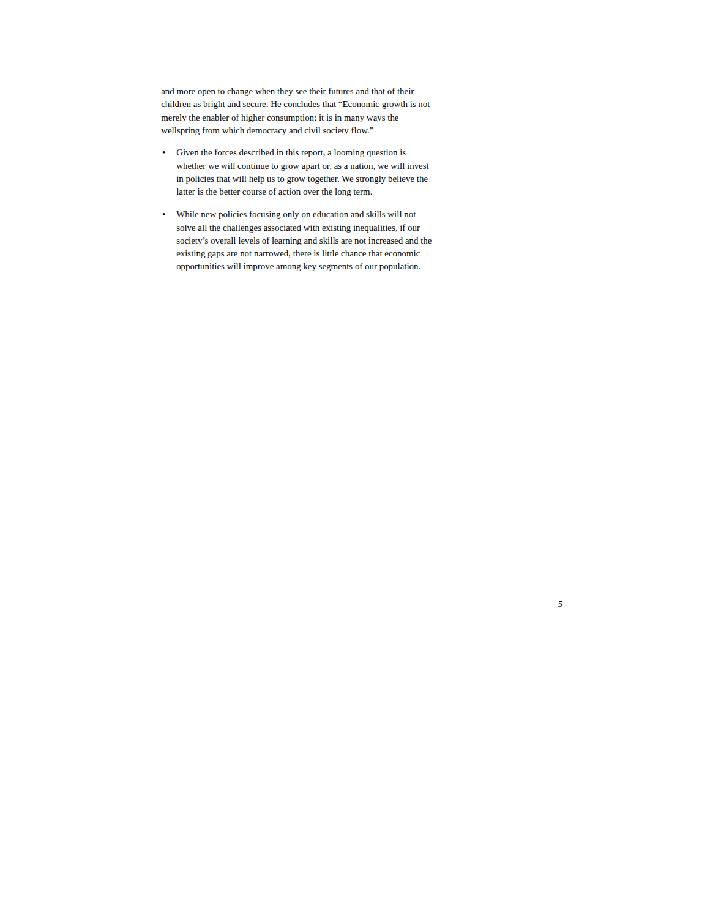and more open to change when they see their futures and that of their children as bright and secure. He concludes that “Economic growth is not merely the enabler of higher consumption; it is in many ways the wellspring from which democracy and civil society flow.”
Given the forces described in this report, a looming question is whether we will continue to grow apart or, as a nation, we will invest in policies that will help us to grow together. We strongly believe the latter is the better course of action over the long term.
While new policies focusing only on education and skills will not solve all the challenges associated with existing inequalities, if our society’s overall levels of learning and skills are not increased and the existing gaps are not narrowed, there is little chance that economic opportunities will improve among key segments of our population.
5